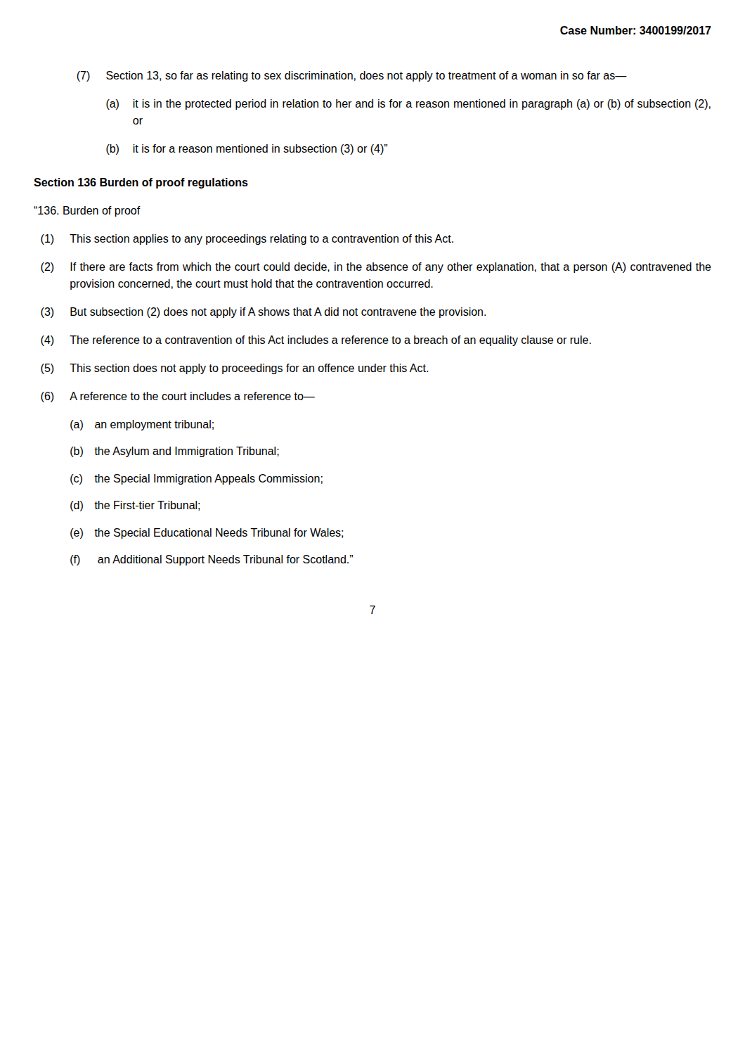Case Number: 3400199/2017
(7) Section 13, so far as relating to sex discrimination, does not apply to treatment of a woman in so far as—
(a) it is in the protected period in relation to her and is for a reason mentioned in paragraph (a) or (b) of subsection (2), or
(b) it is for a reason mentioned in subsection (3) or (4)”
Section 136 Burden of proof regulations
“136. Burden of proof
(1) This section applies to any proceedings relating to a contravention of this Act.
(2) If there are facts from which the court could decide, in the absence of any other explanation, that a person (A) contravened the provision concerned, the court must hold that the contravention occurred.
(3) But subsection (2) does not apply if A shows that A did not contravene the provision.
(4) The reference to a contravention of this Act includes a reference to a breach of an equality clause or rule.
(5) This section does not apply to proceedings for an offence under this Act.
(6) A reference to the court includes a reference to—
(a) an employment tribunal;
(b) the Asylum and Immigration Tribunal;
(c) the Special Immigration Appeals Commission;
(d) the First-tier Tribunal;
(e) the Special Educational Needs Tribunal for Wales;
(f) an Additional Support Needs Tribunal for Scotland.”
7